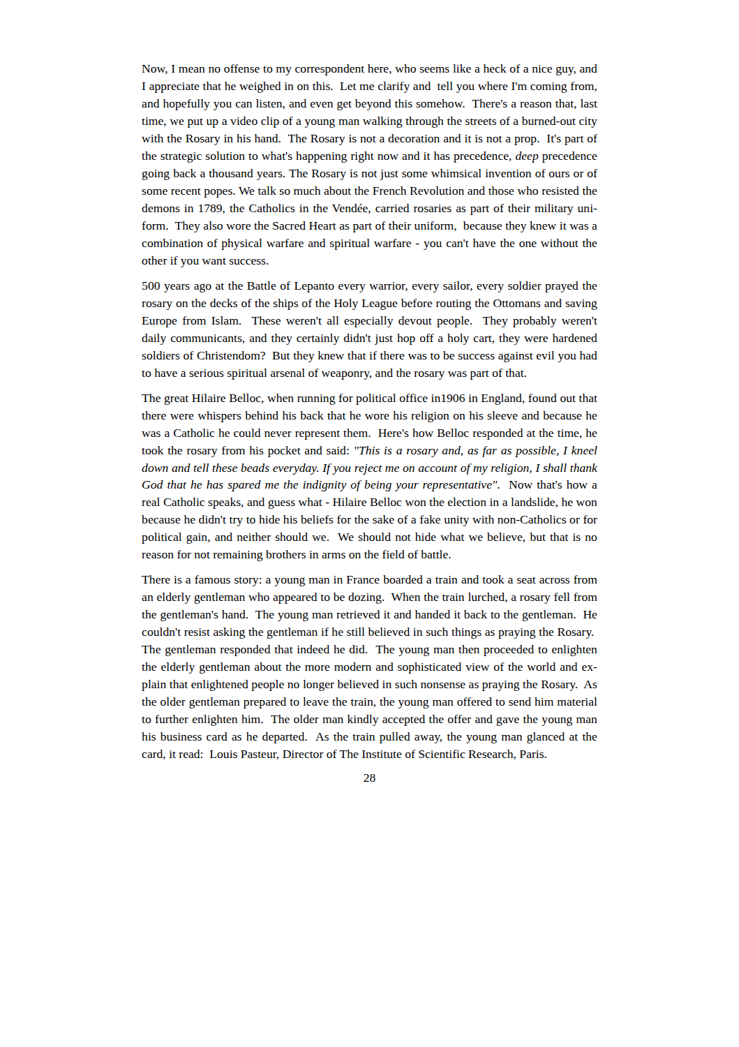Now, I mean no offense to my correspondent here, who seems like a heck of a nice guy, and I appreciate that he weighed in on this. Let me clarify and tell you where I'm coming from, and hopefully you can listen, and even get beyond this somehow. There's a reason that, last time, we put up a video clip of a young man walking through the streets of a burned-out city with the Rosary in his hand. The Rosary is not a deco­ration and it is not a prop. It's part of the strategic solution to what's happening right now and it has precedence, deep precedence going back a thousand years. The Rosary is not just some whimsical invention of ours or of some recent popes. We talk so much about the French Revolution and those who resisted the demons in 1789, the Catholics in the Vendée, carried rosaries as part of their military uniform. They also wore the Sacred Heart as part of their uniform, because they knew it was a combination of physical warfare and spiritual warfare - you can't have the one without the other if you want success.
500 years ago at the Battle of Lepanto every warrior, every sailor, every soldier prayed the rosary on the decks of the ships of the Holy League before routing the Ottomans and saving Europe from Islam. These weren't all especially devout people. They probably weren't daily communicants, and they certainly didn't just hop off a holy cart, they were hardened soldiers of Christendom? But they knew that if there was to be success against evil you had to have a serious spiritual arsenal of weaponry, and the rosary was part of that.
The great Hilaire Belloc, when running for political office in1906 in England, found out that there were whispers behind his back that he wore his religion on his sleeve and because he was a Catholic he could never represent them. Here's how Belloc re­sponded at the time, he took the rosary from his pocket and said: "This is a rosary and, as far as possible, I kneel down and tell these beads everyday. If you reject me on ac­count of my religion, I shall thank God that he has spared me the indignity of being your representative". Now that's how a real Catholic speaks, and guess what - Hilaire Belloc won the election in a landslide, he won because he didn't try to hide his beliefs for the sake of a fake unity with non-Catholics or for political gain, and neither should we. We should not hide what we believe, but that is no reason for not remaining broth­ers in arms on the field of battle.
There is a famous story: a young man in France boarded a train and took a seat across from an elderly gentleman who appeared to be dozing. When the train lurched, a ro­sary fell from the gentleman's hand. The young man retrieved it and handed it back to the gentleman. He couldn't resist asking the gentleman if he still believed in such things as praying the Rosary. The gentleman responded that indeed he did. The young man then proceeded to enlighten the elderly gentleman about the more modern and sophisticated view of the world and explain that enlightened people no longer believed in such nonsense as praying the Rosary. As the older gentleman prepared to leave the train, the young man offered to send him material to further enlighten him. The older man kindly accepted the offer and gave the young man his business card as he de­parted. As the train pulled away, the young man glanced at the card, it read: Louis Pasteur, Director of The Institute of Scientific Research, Paris.
28